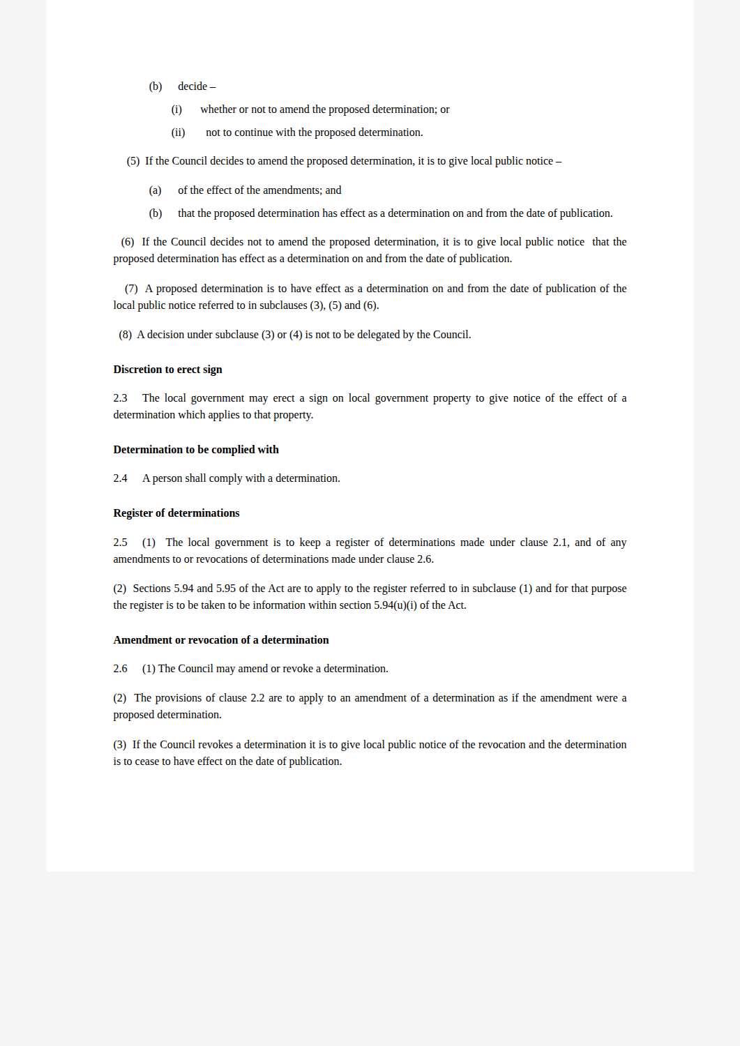(b) decide –
(i) whether or not to amend the proposed determination; or
(ii) not to continue with the proposed determination.
(5) If the Council decides to amend the proposed determination, it is to give local public notice –
(a) of the effect of the amendments; and
(b) that the proposed determination has effect as a determination on and from the date of publication.
(6) If the Council decides not to amend the proposed determination, it is to give local public notice that the proposed determination has effect as a determination on and from the date of publication.
(7) A proposed determination is to have effect as a determination on and from the date of publication of the local public notice referred to in subclauses (3), (5) and (6).
(8) A decision under subclause (3) or (4) is not to be delegated by the Council.
Discretion to erect sign
2.3 The local government may erect a sign on local government property to give notice of the effect of a determination which applies to that property.
Determination to be complied with
2.4 A person shall comply with a determination.
Register of determinations
2.5(1) The local government is to keep a register of determinations made under clause 2.1, and of any amendments to or revocations of determinations made under clause 2.6.
(2) Sections 5.94 and 5.95 of the Act are to apply to the register referred to in subclause (1) and for that purpose the register is to be taken to be information within section 5.94(u)(i) of the Act.
Amendment or revocation of a determination
2.6(1) The Council may amend or revoke a determination.
(2) The provisions of clause 2.2 are to apply to an amendment of a determination as if the amendment were a proposed determination.
(3) If the Council revokes a determination it is to give local public notice of the revocation and the determination is to cease to have effect on the date of publication.